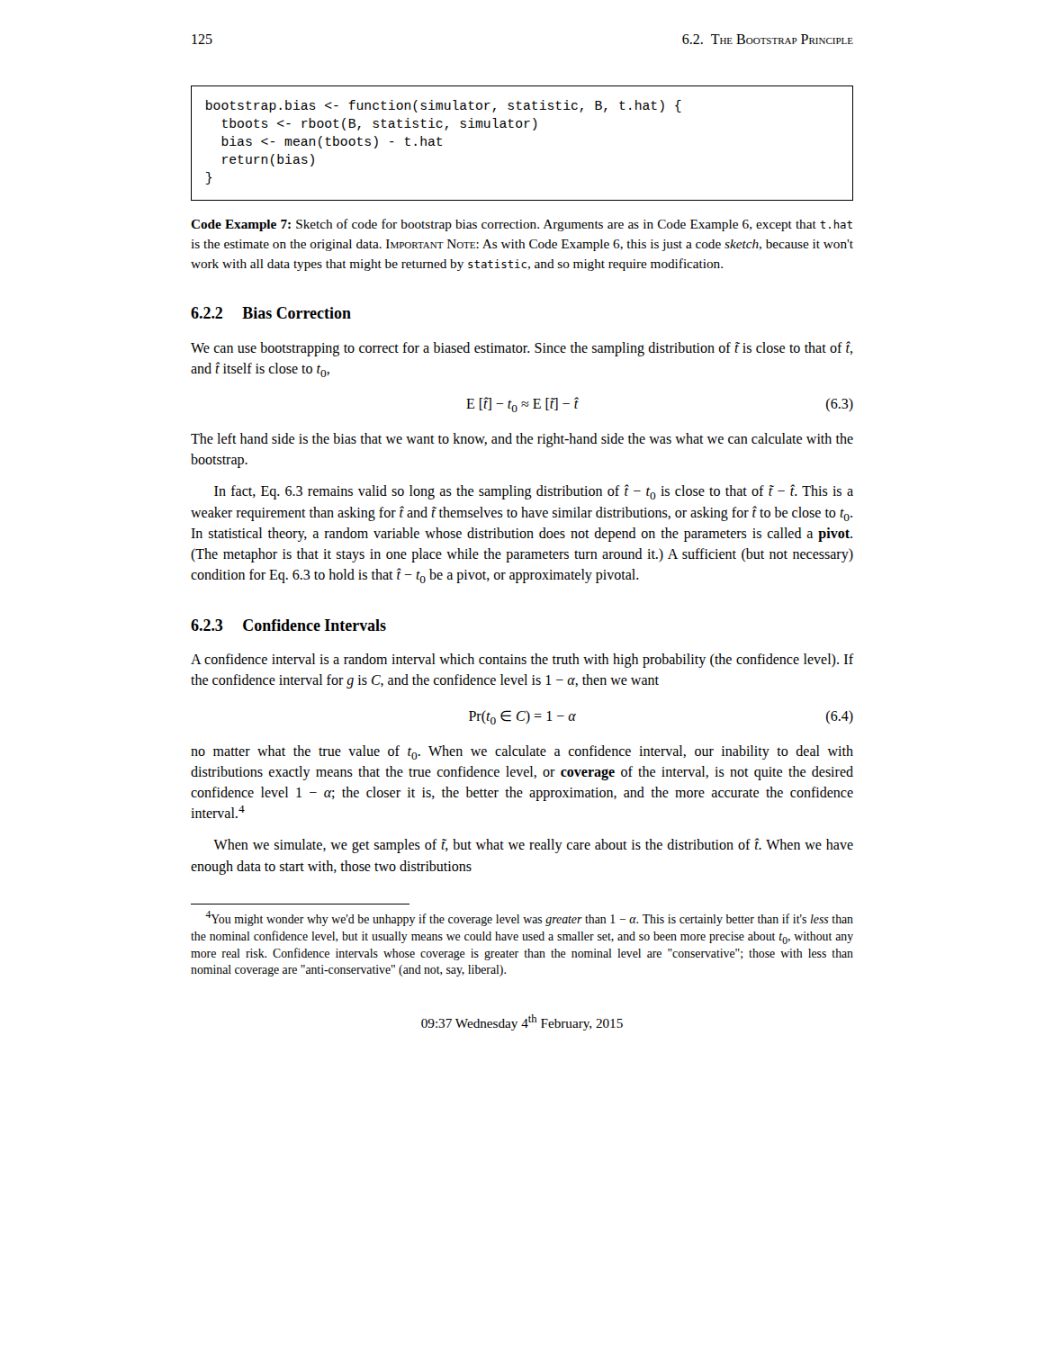125 6.2. The Bootstrap Principle
bootstrap.bias <- function(simulator, statistic, B, t.hat) {
  tboots <- rboot(B, statistic, simulator)
  bias <- mean(tboots) - t.hat
  return(bias)
}
Code Example 7: Sketch of code for bootstrap bias correction. Arguments are as in Code Example 6, except that t.hat is the estimate on the original data. Important Note: As with Code Example 6, this is just a code sketch, because it won't work with all data types that might be returned by statistic, and so might require modification.
6.2.2 Bias Correction
We can use bootstrapping to correct for a biased estimator. Since the sampling distribution of t̃ is close to that of t̂, and t̂ itself is close to t0,
E [t̂] − t0 ≈ E [t̃] − t̂ (6.3)
The left hand side is the bias that we want to know, and the right-hand side the was what we can calculate with the bootstrap.
In fact, Eq. 6.3 remains valid so long as the sampling distribution of t̂ − t0 is close to that of t̃ − t̂. This is a weaker requirement than asking for t̂ and t̃ themselves to have similar distributions, or asking for t̂ to be close to t0. In statistical theory, a random variable whose distribution does not depend on the parameters is called a pivot. (The metaphor is that it stays in one place while the parameters turn around it.) A sufficient (but not necessary) condition for Eq. 6.3 to hold is that t̂ − t0 be a pivot, or approximately pivotal.
6.2.3 Confidence Intervals
A confidence interval is a random interval which contains the truth with high probability (the confidence level). If the confidence interval for g is C, and the confidence level is 1 − α, then we want
Pr(t0 ∈ C) = 1 − α (6.4)
no matter what the true value of t0. When we calculate a confidence interval, our inability to deal with distributions exactly means that the true confidence level, or coverage of the interval, is not quite the desired confidence level 1 − α; the closer it is, the better the approximation, and the more accurate the confidence interval.4
When we simulate, we get samples of t̃, but what we really care about is the distribution of t̂. When we have enough data to start with, those two distributions
4You might wonder why we'd be unhappy if the coverage level was greater than 1 − α. This is certainly better than if it's less than the nominal confidence level, but it usually means we could have used a smaller set, and so been more precise about t0, without any more real risk. Confidence intervals whose coverage is greater than the nominal level are "conservative"; those with less than nominal coverage are "anti-conservative" (and not, say, liberal).
09:37 Wednesday 4th February, 2015